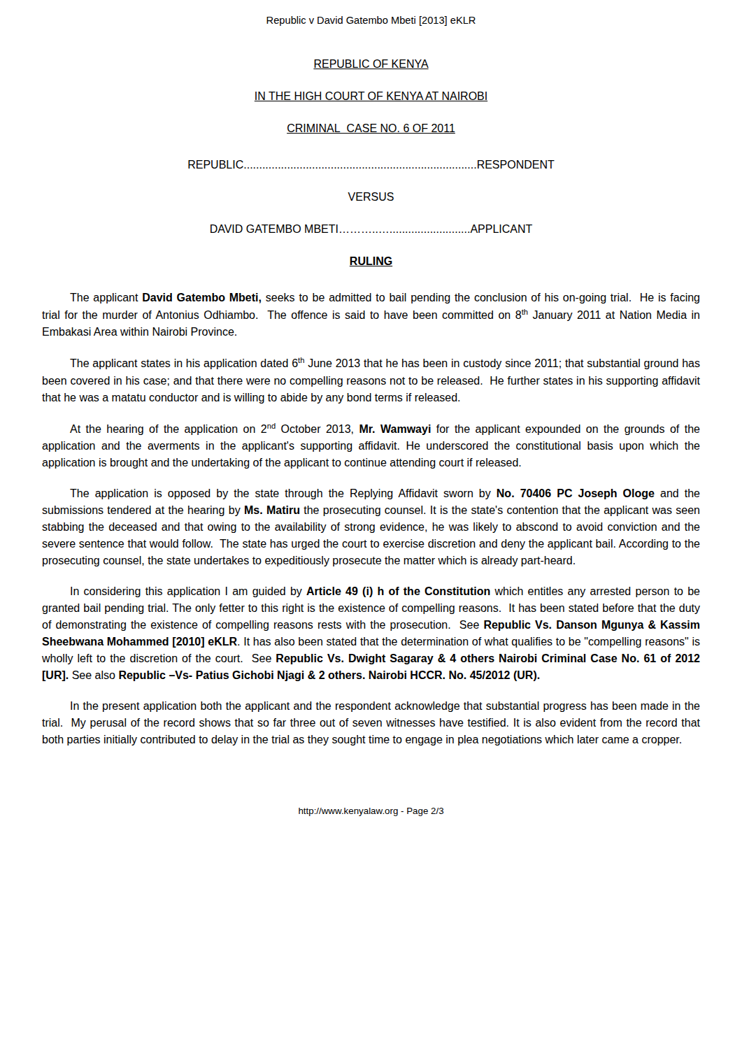Republic v David Gatembo Mbeti [2013] eKLR
REPUBLIC OF KENYA
IN THE HIGH COURT OF KENYA AT NAIROBI
CRIMINAL CASE NO. 6 OF 2011
REPUBLIC...........................................................................RESPONDENT
VERSUS
DAVID GATEMBO MBETI………..…..........................APPLICANT
RULING
The applicant David Gatembo Mbeti, seeks to be admitted to bail pending the conclusion of his on-going trial. He is facing trial for the murder of Antonius Odhiambo. The offence is said to have been committed on 8th January 2011 at Nation Media in Embakasi Area within Nairobi Province.
The applicant states in his application dated 6th June 2013 that he has been in custody since 2011; that substantial ground has been covered in his case; and that there were no compelling reasons not to be released. He further states in his supporting affidavit that he was a matatu conductor and is willing to abide by any bond terms if released.
At the hearing of the application on 2nd October 2013, Mr. Wamwayi for the applicant expounded on the grounds of the application and the averments in the applicant's supporting affidavit. He underscored the constitutional basis upon which the application is brought and the undertaking of the applicant to continue attending court if released.
The application is opposed by the state through the Replying Affidavit sworn by No. 70406 PC Joseph Ologe and the submissions tendered at the hearing by Ms. Matiru the prosecuting counsel. It is the state's contention that the applicant was seen stabbing the deceased and that owing to the availability of strong evidence, he was likely to abscond to avoid conviction and the severe sentence that would follow. The state has urged the court to exercise discretion and deny the applicant bail. According to the prosecuting counsel, the state undertakes to expeditiously prosecute the matter which is already part-heard.
In considering this application I am guided by Article 49 (i) h of the Constitution which entitles any arrested person to be granted bail pending trial. The only fetter to this right is the existence of compelling reasons. It has been stated before that the duty of demonstrating the existence of compelling reasons rests with the prosecution. See Republic Vs. Danson Mgunya & Kassim Sheebwana Mohammed [2010] eKLR. It has also been stated that the determination of what qualifies to be "compelling reasons" is wholly left to the discretion of the court. See Republic Vs. Dwight Sagaray & 4 others Nairobi Criminal Case No. 61 of 2012 [UR]. See also Republic –Vs- Patius Gichobi Njagi & 2 others. Nairobi HCCR. No. 45/2012 (UR).
In the present application both the applicant and the respondent acknowledge that substantial progress has been made in the trial. My perusal of the record shows that so far three out of seven witnesses have testified. It is also evident from the record that both parties initially contributed to delay in the trial as they sought time to engage in plea negotiations which later came a cropper.
http://www.kenyalaw.org - Page 2/3